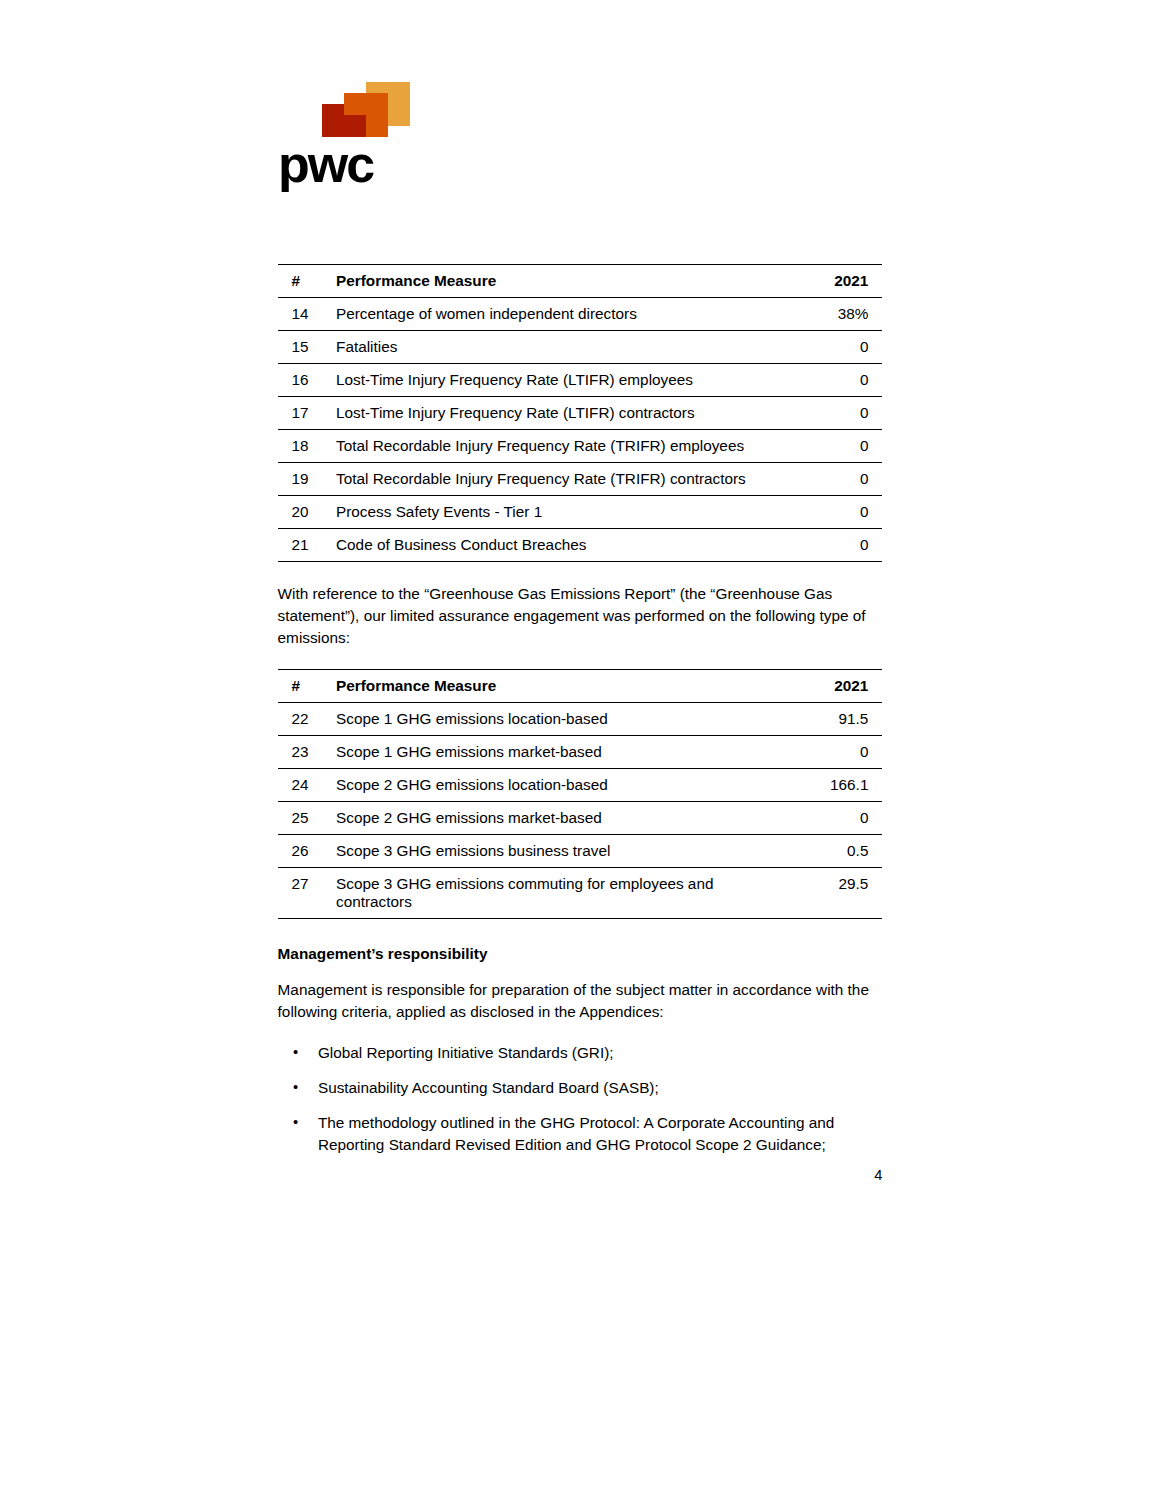pwc
| # | Performance Measure | 2021 |
| --- | --- | --- |
| 14 | Percentage of women independent directors | 38% |
| 15 | Fatalities | 0 |
| 16 | Lost-Time Injury Frequency Rate (LTIFR) employees | 0 |
| 17 | Lost-Time Injury Frequency Rate (LTIFR) contractors | 0 |
| 18 | Total Recordable Injury Frequency Rate (TRIFR) employees | 0 |
| 19 | Total Recordable Injury Frequency Rate (TRIFR) contractors | 0 |
| 20 | Process Safety Events - Tier 1 | 0 |
| 21 | Code of Business Conduct Breaches | 0 |
With reference to the “Greenhouse Gas Emissions Report” (the “Greenhouse Gas statement”), our limited assurance engagement was performed on the following type of emissions:
| # | Performance Measure | 2021 |
| --- | --- | --- |
| 22 | Scope 1 GHG emissions location-based | 91.5 |
| 23 | Scope 1 GHG emissions market-based | 0 |
| 24 | Scope 2 GHG emissions location-based | 166.1 |
| 25 | Scope 2 GHG emissions market-based | 0 |
| 26 | Scope 3 GHG emissions business travel | 0.5 |
| 27 | Scope 3 GHG emissions commuting for employees and contractors | 29.5 |
Management’s responsibility
Management is responsible for preparation of the subject matter in accordance with the following criteria, applied as disclosed in the Appendices:
Global Reporting Initiative Standards (GRI);
Sustainability Accounting Standard Board (SASB);
The methodology outlined in the GHG Protocol: A Corporate Accounting and Reporting Standard Revised Edition and GHG Protocol Scope 2 Guidance;
4